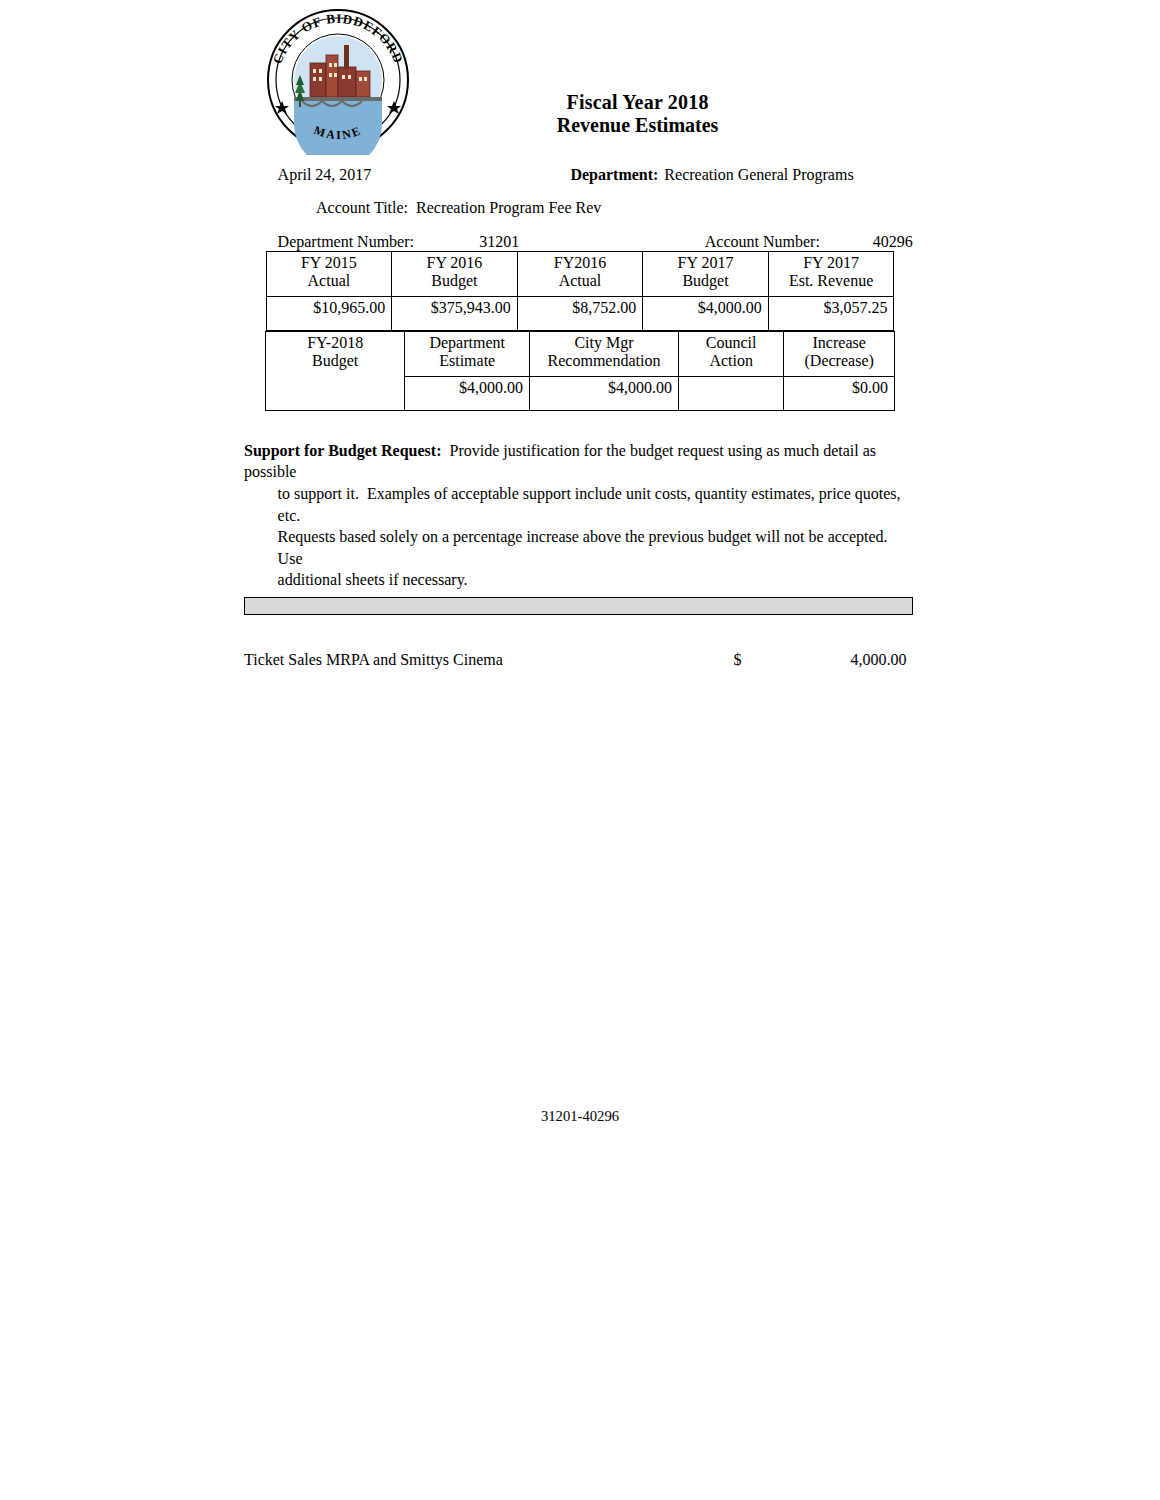CITY OF BIDDEFORD MAINE
Fiscal Year 2018
Revenue Estimates
April 24, 2017
Department: Recreation General Programs
Account Title: Recreation Program Fee Rev
Department Number:
31201
Account Number:
40296
| FY 2015 Actual | FY 2016 Budget | FY2016 Actual | FY 2017 Budget | FY 2017 Est. Revenue |
| $10,965.00 | $375,943.00 | $8,752.00 | $4,000.00 | $3,057.25 |
| FY-2018 Budget | Department Estimate | City Mgr Recommendation | Council Action | Increase (Decrease) |
| $4,000.00 | $4,000.00 | | $0.00 |
Support for Budget Request: Provide justification for the budget request using as much detail as possible
to support it. Examples of acceptable support include unit costs, quantity estimates, price quotes, etc.
Requests based solely on a percentage increase above the previous budget will not be accepted. Use
additional sheets if necessary.
Ticket Sales MRPA and Smittys Cinema
$
4,000.00
31201-40296